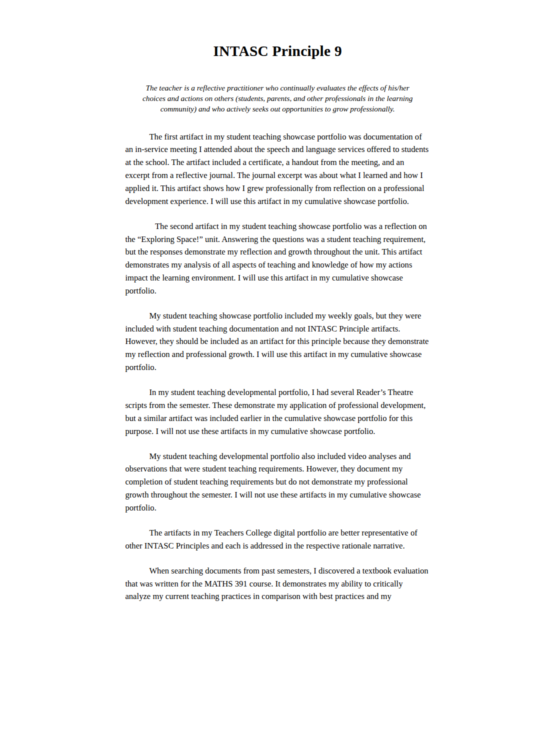INTASC Principle 9
The teacher is a reflective practitioner who continually evaluates the effects of his/her choices and actions on others (students, parents, and other professionals in the learning community) and who actively seeks out opportunities to grow professionally.
The first artifact in my student teaching showcase portfolio was documentation of an in-service meeting I attended about the speech and language services offered to students at the school. The artifact included a certificate, a handout from the meeting, and an excerpt from a reflective journal. The journal excerpt was about what I learned and how I applied it. This artifact shows how I grew professionally from reflection on a professional development experience. I will use this artifact in my cumulative showcase portfolio.
The second artifact in my student teaching showcase portfolio was a reflection on the “Exploring Space!” unit. Answering the questions was a student teaching requirement, but the responses demonstrate my reflection and growth throughout the unit. This artifact demonstrates my analysis of all aspects of teaching and knowledge of how my actions impact the learning environment. I will use this artifact in my cumulative showcase portfolio.
My student teaching showcase portfolio included my weekly goals, but they were included with student teaching documentation and not INTASC Principle artifacts. However, they should be included as an artifact for this principle because they demonstrate my reflection and professional growth. I will use this artifact in my cumulative showcase portfolio.
In my student teaching developmental portfolio, I had several Reader’s Theatre scripts from the semester. These demonstrate my application of professional development, but a similar artifact was included earlier in the cumulative showcase portfolio for this purpose. I will not use these artifacts in my cumulative showcase portfolio.
My student teaching developmental portfolio also included video analyses and observations that were student teaching requirements. However, they document my completion of student teaching requirements but do not demonstrate my professional growth throughout the semester. I will not use these artifacts in my cumulative showcase portfolio.
The artifacts in my Teachers College digital portfolio are better representative of other INTASC Principles and each is addressed in the respective rationale narrative.
When searching documents from past semesters, I discovered a textbook evaluation that was written for the MATHS 391 course. It demonstrates my ability to critically analyze my current teaching practices in comparison with best practices and my